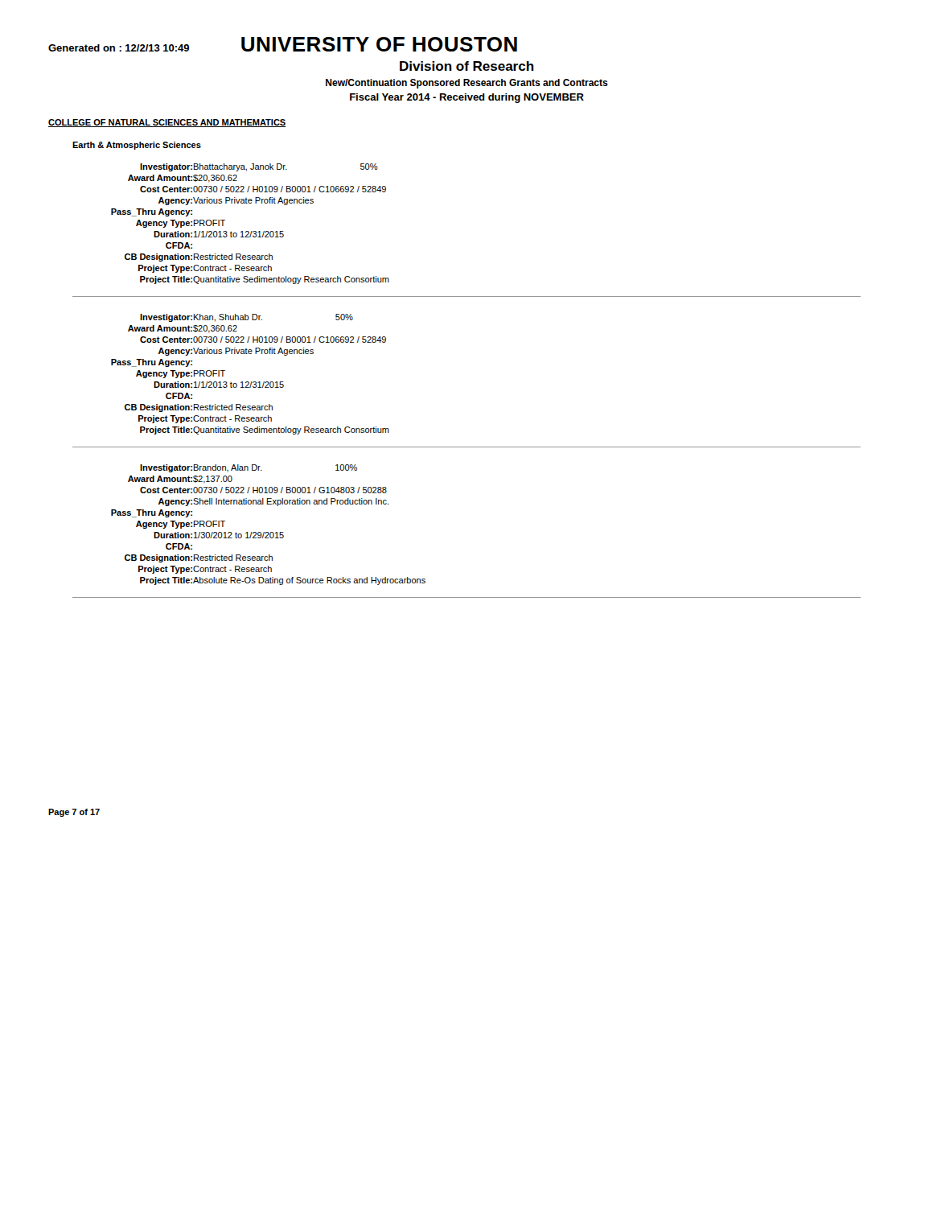Generated on : 12/2/13 10:49 UNIVERSITY OF HOUSTON
Division of Research
New/Continuation Sponsored Research Grants and Contracts
Fiscal Year 2014 - Received during NOVEMBER
COLLEGE OF NATURAL SCIENCES AND MATHEMATICS
Earth & Atmospheric Sciences
| Investigator: | Bhattacharya, Janok Dr. 50% |
| Award Amount: | $20,360.62 |
| Cost Center: | 00730 / 5022 / H0109 / B0001 / C106692 / 52849 |
| Agency: | Various Private Profit Agencies |
| Pass_Thru Agency: | |
| Agency Type: | PROFIT |
| Duration: | 1/1/2013 to 12/31/2015 |
| CFDA: | |
| CB Designation: | Restricted Research |
| Project Type: | Contract - Research |
| Project Title: | Quantitative Sedimentology Research Consortium |
| Investigator: | Khan, Shuhab Dr. 50% |
| Award Amount: | $20,360.62 |
| Cost Center: | 00730 / 5022 / H0109 / B0001 / C106692 / 52849 |
| Agency: | Various Private Profit Agencies |
| Pass_Thru Agency: | |
| Agency Type: | PROFIT |
| Duration: | 1/1/2013 to 12/31/2015 |
| CFDA: | |
| CB Designation: | Restricted Research |
| Project Type: | Contract - Research |
| Project Title: | Quantitative Sedimentology Research Consortium |
| Investigator: | Brandon, Alan Dr. 100% |
| Award Amount: | $2,137.00 |
| Cost Center: | 00730 / 5022 / H0109 / B0001 / G104803 / 50288 |
| Agency: | Shell International Exploration and Production Inc. |
| Pass_Thru Agency: | |
| Agency Type: | PROFIT |
| Duration: | 1/30/2012 to 1/29/2015 |
| CFDA: | |
| CB Designation: | Restricted Research |
| Project Type: | Contract - Research |
| Project Title: | Absolute Re-Os Dating of Source Rocks and Hydrocarbons |
Page 7 of 17